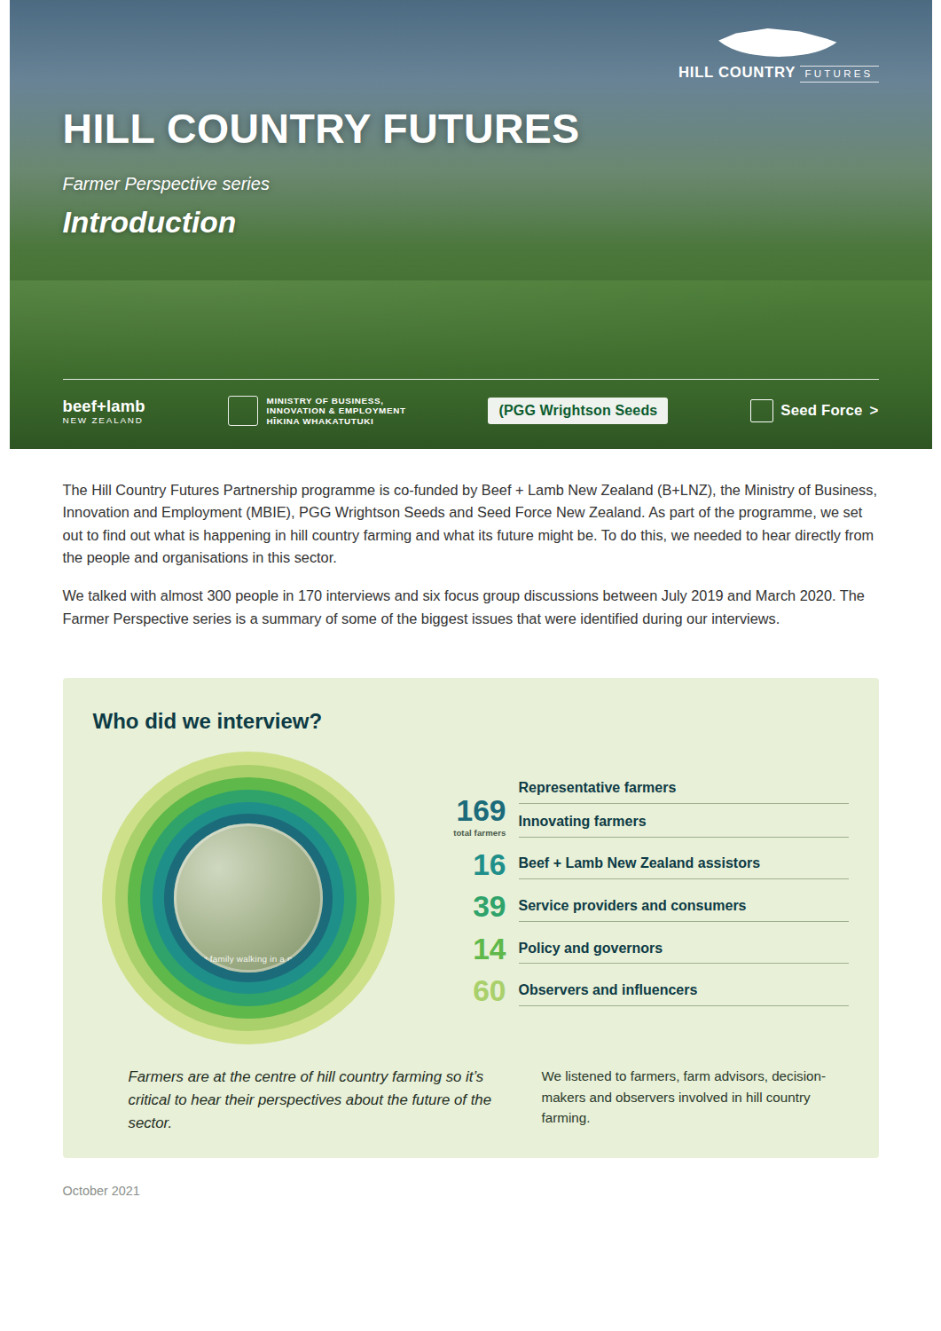HILL COUNTRY FUTURES
HILL COUNTRY FUTURES
Farmer Perspective series Introduction
beef+lamb NEW ZEALAND
MINISTRY OF BUSINESS,
INNOVATION & EMPLOYMENT
HĪKINA WHAKATUTUKI
(PGG Wrightson Seeds
Seed Force >
The Hill Country Futures Partnership programme is co-funded by Beef + Lamb New Zealand (B+LNZ), the Ministry of Business, Innovation and Employment (MBIE), PGG Wrightson Seeds and Seed Force New Zealand. As part of the programme, we set out to find out what is happening in hill country farming and what its future might be. To do this, we needed to hear directly from the people and organisations in this sector.
We talked with almost 300 people in 170 interviews and six focus group discussions between July 2019 and March 2020. The Farmer Perspective series is a summary of some of the biggest issues that were identified during our interviews.
Who did we interview?
Farming family walking in a paddock
169total farmers
Representative farmers Innovating farmers
16
Beef + Lamb New Zealand assistors
39
Service providers and consumers
14
Policy and governors
60
Observers and influencers
Farmers are at the centre of hill country farming so it’s critical to hear their perspectives about the future of the sector.
We listened to farmers, farm advisors, decision-makers and observers involved in hill country farming.
October 2021